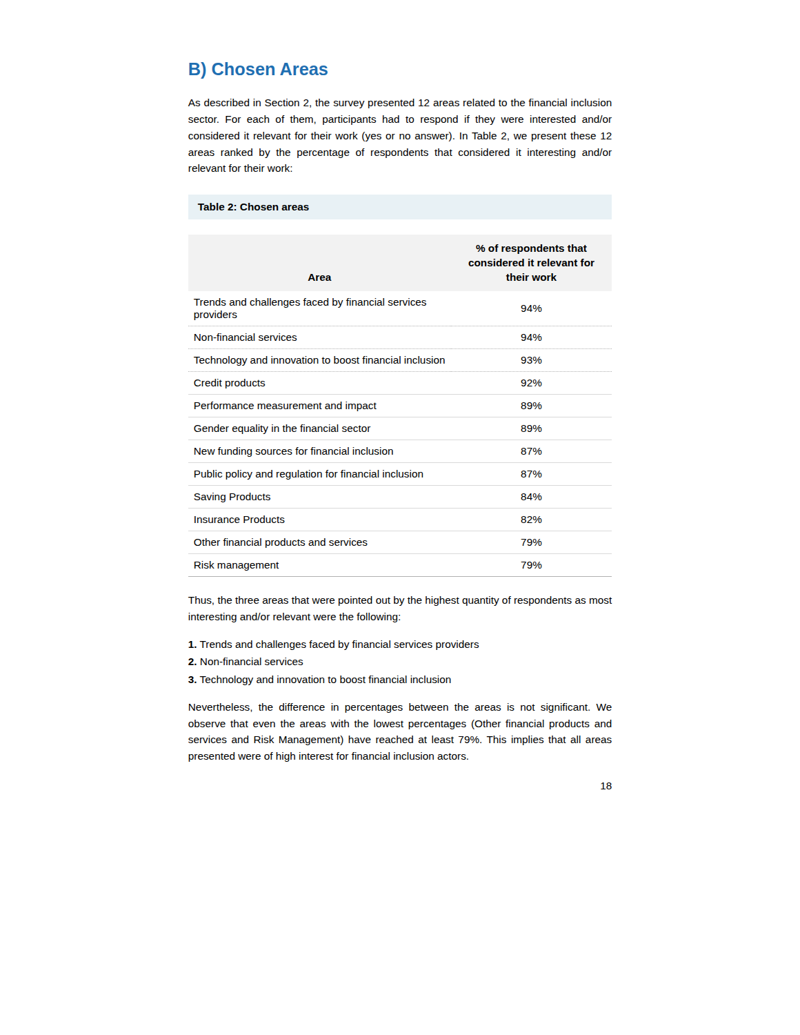B) Chosen Areas
As described in Section 2, the survey presented 12 areas related to the financial inclusion sector. For each of them, participants had to respond if they were interested and/or considered it relevant for their work (yes or no answer). In Table 2, we present these 12 areas ranked by the percentage of respondents that considered it interesting and/or relevant for their work:
Table 2: Chosen areas
| Area | % of respondents that considered it relevant for their work |
| --- | --- |
| Trends and challenges faced by financial services providers | 94% |
| Non-financial services | 94% |
| Technology and innovation to boost financial inclusion | 93% |
| Credit products | 92% |
| Performance measurement and impact | 89% |
| Gender equality in the financial sector | 89% |
| New funding sources for financial inclusion | 87% |
| Public policy and regulation for financial inclusion | 87% |
| Saving Products | 84% |
| Insurance Products | 82% |
| Other financial products and services | 79% |
| Risk management | 79% |
Thus, the three areas that were pointed out by the highest quantity of respondents as most interesting and/or relevant were the following:
1. Trends and challenges faced by financial services providers
2. Non-financial services
3. Technology and innovation to boost financial inclusion
Nevertheless, the difference in percentages between the areas is not significant. We observe that even the areas with the lowest percentages (Other financial products and services and Risk Management) have reached at least 79%. This implies that all areas presented were of high interest for financial inclusion actors.
18